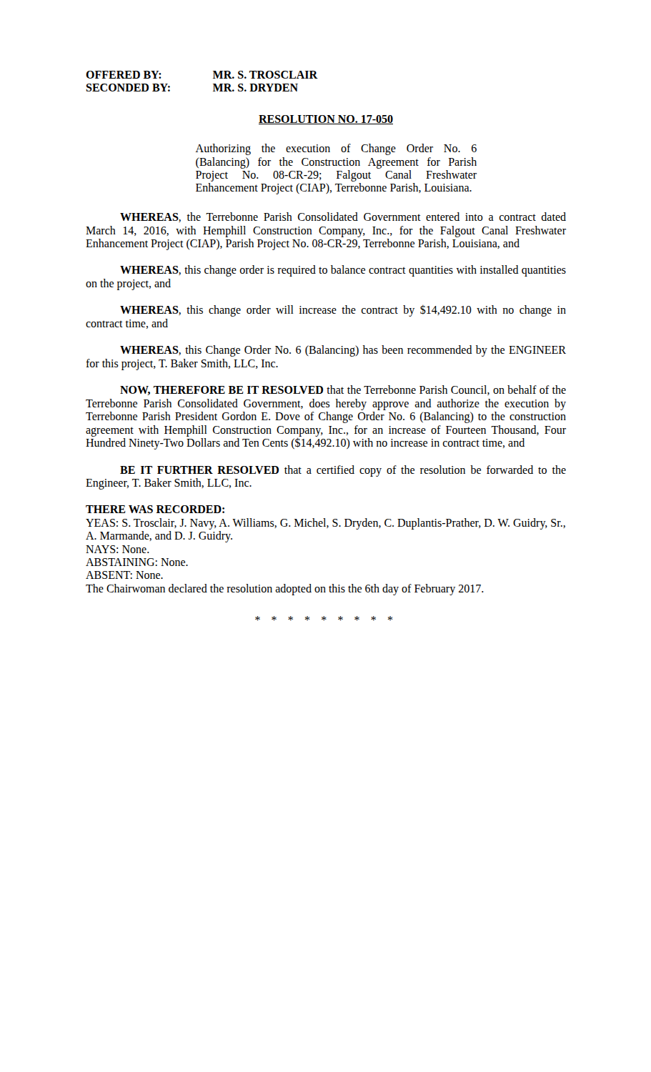| OFFERED BY: | MR. S. TROSCLAIR |
| SECONDED BY: | MR. S. DRYDEN |
RESOLUTION NO. 17-050
Authorizing the execution of Change Order No. 6 (Balancing) for the Construction Agreement for Parish Project No. 08-CR-29; Falgout Canal Freshwater Enhancement Project (CIAP), Terrebonne Parish, Louisiana.
WHEREAS, the Terrebonne Parish Consolidated Government entered into a contract dated March 14, 2016, with Hemphill Construction Company, Inc., for the Falgout Canal Freshwater Enhancement Project (CIAP), Parish Project No. 08-CR-29, Terrebonne Parish, Louisiana, and
WHEREAS, this change order is required to balance contract quantities with installed quantities on the project, and
WHEREAS, this change order will increase the contract by $14,492.10 with no change in contract time, and
WHEREAS, this Change Order No. 6 (Balancing) has been recommended by the ENGINEER for this project, T. Baker Smith, LLC, Inc.
NOW, THEREFORE BE IT RESOLVED that the Terrebonne Parish Council, on behalf of the Terrebonne Parish Consolidated Government, does hereby approve and authorize the execution by Terrebonne Parish President Gordon E. Dove of Change Order No. 6 (Balancing) to the construction agreement with Hemphill Construction Company, Inc., for an increase of Fourteen Thousand, Four Hundred Ninety-Two Dollars and Ten Cents ($14,492.10) with no increase in contract time, and
BE IT FURTHER RESOLVED that a certified copy of the resolution be forwarded to the Engineer, T. Baker Smith, LLC, Inc.
THERE WAS RECORDED:
YEAS: S. Trosclair, J. Navy, A. Williams, G. Michel, S. Dryden, C. Duplantis-Prather, D. W. Guidry, Sr., A. Marmande, and D. J. Guidry.
NAYS: None.
ABSTAINING: None.
ABSENT: None.
The Chairwoman declared the resolution adopted on this the 6th day of February 2017.
* * * * * * * * *